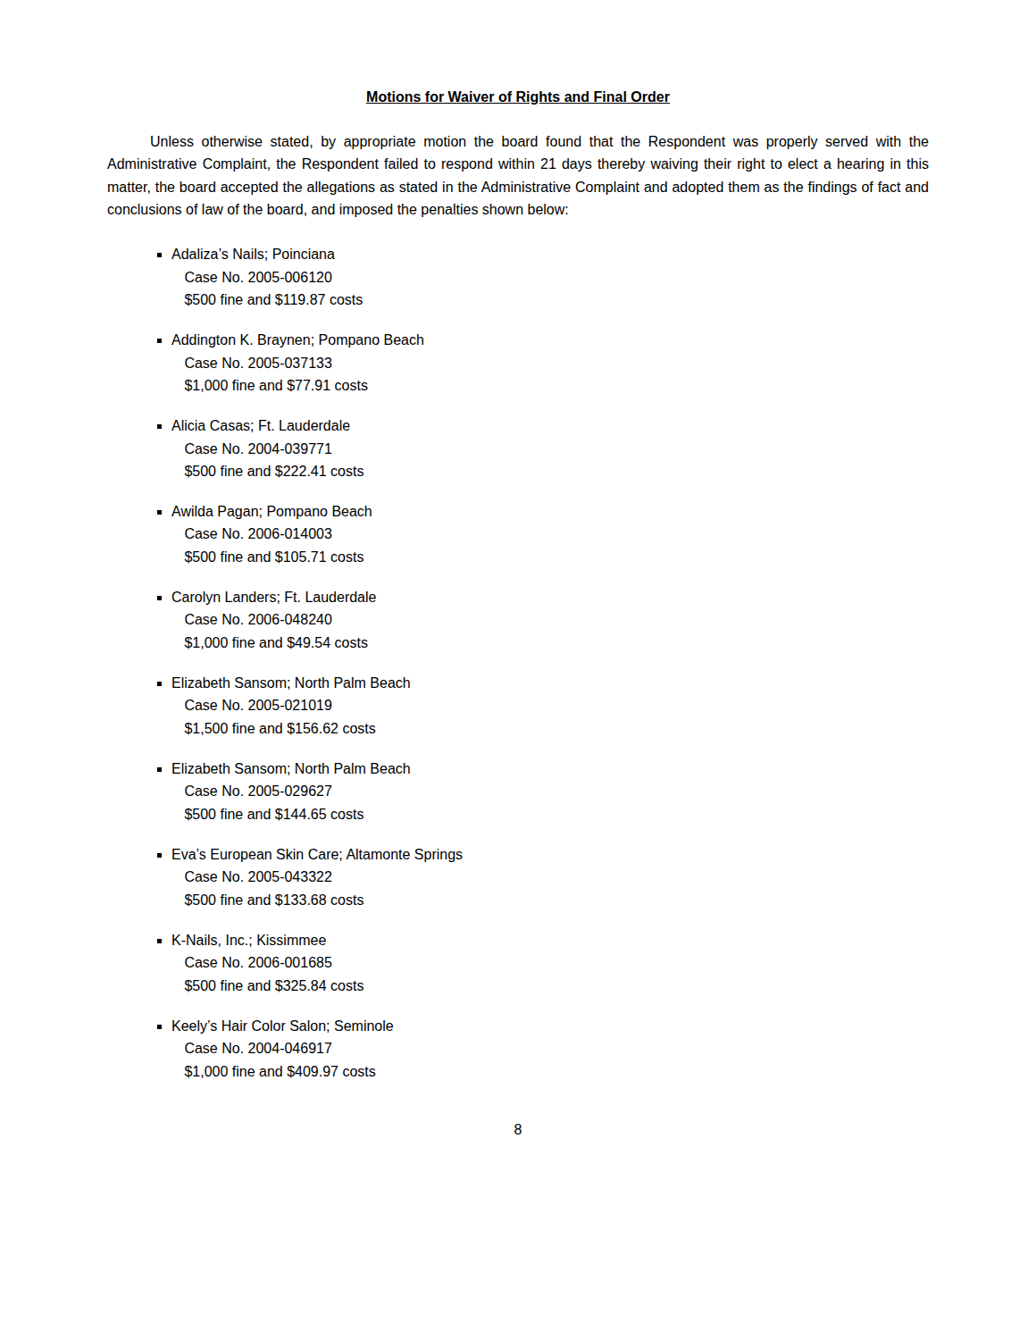Motions for Waiver of Rights and Final Order
Unless otherwise stated, by appropriate motion the board found that the Respondent was properly served with the Administrative Complaint, the Respondent failed to respond within 21 days thereby waiving their right to elect a hearing in this matter, the board accepted the allegations as stated in the Administrative Complaint and adopted them as the findings of fact and conclusions of law of the board, and imposed the penalties shown below:
Adaliza’s Nails; Poinciana Case No. 2005-006120 $500 fine and $119.87 costs
Addington K. Braynen; Pompano Beach Case No. 2005-037133 $1,000 fine and $77.91 costs
Alicia Casas; Ft. Lauderdale Case No. 2004-039771 $500 fine and $222.41 costs
Awilda Pagan; Pompano Beach Case No. 2006-014003 $500 fine and $105.71 costs
Carolyn Landers; Ft. Lauderdale Case No. 2006-048240 $1,000 fine and $49.54 costs
Elizabeth Sansom; North Palm Beach Case No. 2005-021019 $1,500 fine and $156.62 costs
Elizabeth Sansom; North Palm Beach Case No. 2005-029627 $500 fine and $144.65 costs
Eva’s European Skin Care; Altamonte Springs Case No. 2005-043322 $500 fine and $133.68 costs
K-Nails, Inc.; Kissimmee Case No. 2006-001685 $500 fine and $325.84 costs
Keely’s Hair Color Salon; Seminole Case No. 2004-046917 $1,000 fine and $409.97 costs
8